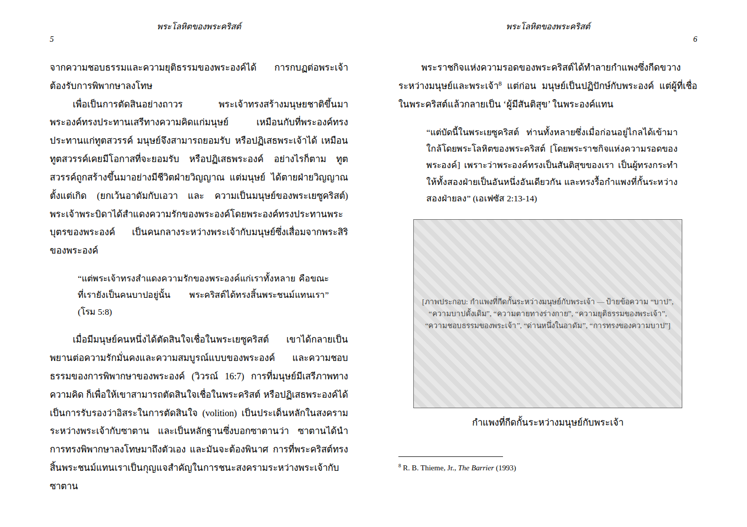พระโลหิตของพระคริสต์
5
จากความชอบธรรมและความยุติธรรมของพระองค์ได้ การกบฏต่อพระเจ้าต้องรับการพิพากษาลงโทษ
เพื่อเป็นการตัดสินอย่างถาวร พระเจ้าทรงสร้างมนุษยชาติขึ้นมา พระองค์ทรงประทานเสรีทางความคิดแก่มนุษย์ เหมือนกับที่พระองค์ทรงประทานแก่ทูตสวรรค์ มนุษย์จึงสามารถยอมรับ หรือปฏิเสธพระเจ้าได้ เหมือนทูตสวรรค์เคยมีโอกาสที่จะยอมรับ หรือปฏิเสธพระองค์ อย่างไรก็ตาม ทูตสวรรค์ถูกสร้างขึ้นมาอย่างมีชีวิตฝ่ายวิญญาณ แต่มนุษย์ ได้ตายฝ่ายวิญญาณตั้งแต่เกิด (ยกเว้นอาดัมกับเอวา และ ความเป็นมนุษย์ของพระเยซูคริสต์) พระเจ้าพระบิดาได้สำแดงความรักของพระองค์โดยพระองค์ทรงประทานพระบุตรของพระองค์ เป็นคนกลางระหว่างพระเจ้ากับมนุษย์ซึ่งเสื่อมจากพระสิริของพระองค์
“แต่พระเจ้าทรงสำแดงความรักของพระองค์แก่เราทั้งหลาย คือขณะที่เรายังเป็นคนบาปอยู่นั้น พระคริสต์ได้ทรงสิ้นพระชนม์แทนเรา” (โรม 5:8)
เมื่อมีมนุษย์คนหนึ่งได้ตัดสินใจเชื่อในพระเยซูคริสต์ เขาได้กลายเป็นพยานต่อความรักมั่นคงและความสมบูรณ์แบบของพระองค์ และความชอบธรรมของการพิพากษาของพระองค์ (วิวรณ์ 16:7) การที่มนุษย์มีเสรีภาพทางความคิด ก็เพื่อให้เขาสามารถตัดสินใจเชื่อในพระคริสต์ หรือปฏิเสธพระองค์ได้ เป็นการรับรองว่าอิสระในการตัดสินใจ (volition) เป็นประเด็นหลักในสงครามระหว่างพระเจ้ากับซาตาน และเป็นหลักฐานซึ่งบอกซาตานว่า ซาตานได้นำการทรงพิพากษาลงโทษมาถึงตัวเอง และมันจะต้องพินาศ การที่พระคริสต์ทรงสิ้นพระชนม์แทนเราเป็นกุญแจสำคัญในการชนะสงครามระหว่างพระเจ้ากับซาตาน
พระโลหิตของพระคริสต์
6
พระราชกิจแห่งความรอดของพระคริสต์ได้ทำลายกำแพงซึ่งกีดขวางระหว่างมนุษย์และพระเจ้า8 แต่ก่อน มนุษย์เป็นปฏิปักษ์กับพระองค์ แต่ผู้ที่เชื่อในพระคริสต์แล้วกลายเป็น ‘ผู้มีสันติสุข’ ในพระองค์แทน
“แต่บัดนี้ในพระเยซูคริสต์ ท่านทั้งหลายซึ่งเมื่อก่อนอยู่ไกลได้เข้ามาใกล้โดยพระโลหิตของพระคริสต์ [โดยพระราชกิจแห่งความรอดของพระองค์] เพราะว่าพระองค์ทรงเป็นสันติสุขของเรา เป็นผู้ทรงกระทำให้ทั้งสองฝ่ายเป็นอันหนึ่งอันเดียวกัน และทรงรื้อกำแพงที่กั้นระหว่างสองฝ่ายลง” (เอเฟซัส 2:13-14)
[ภาพประกอบ: กำแพงที่กีดกั้นระหว่างมนุษย์กับพระเจ้า — ป้ายข้อความ “บาป”, “ความบาปดั้งเดิม”, “ความตายทางร่างกาย”, “ความยุติธรรมของพระเจ้า”, “ความชอบธรรมของพระเจ้า”, “ด่านหนึ่งในอาดัม”, “การทรงของความบาป”]
กำแพงที่กีดกั้นระหว่างมนุษย์กับพระเจ้า
8 R. B. Thieme, Jr., The Barrier (1993)